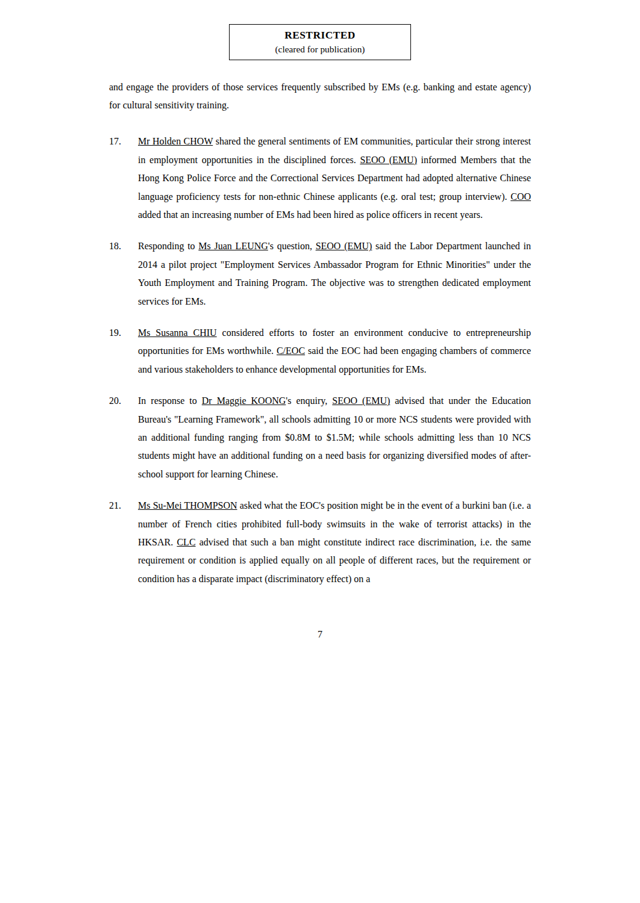RESTRICTED
(cleared for publication)
and engage the providers of those services frequently subscribed by EMs (e.g. banking and estate agency) for cultural sensitivity training.
17.
Mr Holden CHOW shared the general sentiments of EM communities, particular their strong interest in employment opportunities in the disciplined forces. SEOO (EMU) informed Members that the Hong Kong Police Force and the Correctional Services Department had adopted alternative Chinese language proficiency tests for non-ethnic Chinese applicants (e.g. oral test; group interview). COO added that an increasing number of EMs had been hired as police officers in recent years.
18.
Responding to Ms Juan LEUNG's question, SEOO (EMU) said the Labor Department launched in 2014 a pilot project "Employment Services Ambassador Program for Ethnic Minorities" under the Youth Employment and Training Program. The objective was to strengthen dedicated employment services for EMs.
19.
Ms Susanna CHIU considered efforts to foster an environment conducive to entrepreneurship opportunities for EMs worthwhile. C/EOC said the EOC had been engaging chambers of commerce and various stakeholders to enhance developmental opportunities for EMs.
20.
In response to Dr Maggie KOONG's enquiry, SEOO (EMU) advised that under the Education Bureau's "Learning Framework", all schools admitting 10 or more NCS students were provided with an additional funding ranging from $0.8M to $1.5M; while schools admitting less than 10 NCS students might have an additional funding on a need basis for organizing diversified modes of after-school support for learning Chinese.
21.
Ms Su-Mei THOMPSON asked what the EOC's position might be in the event of a burkini ban (i.e. a number of French cities prohibited full-body swimsuits in the wake of terrorist attacks) in the HKSAR. CLC advised that such a ban might constitute indirect race discrimination, i.e. the same requirement or condition is applied equally on all people of different races, but the requirement or condition has a disparate impact (discriminatory effect) on a
7